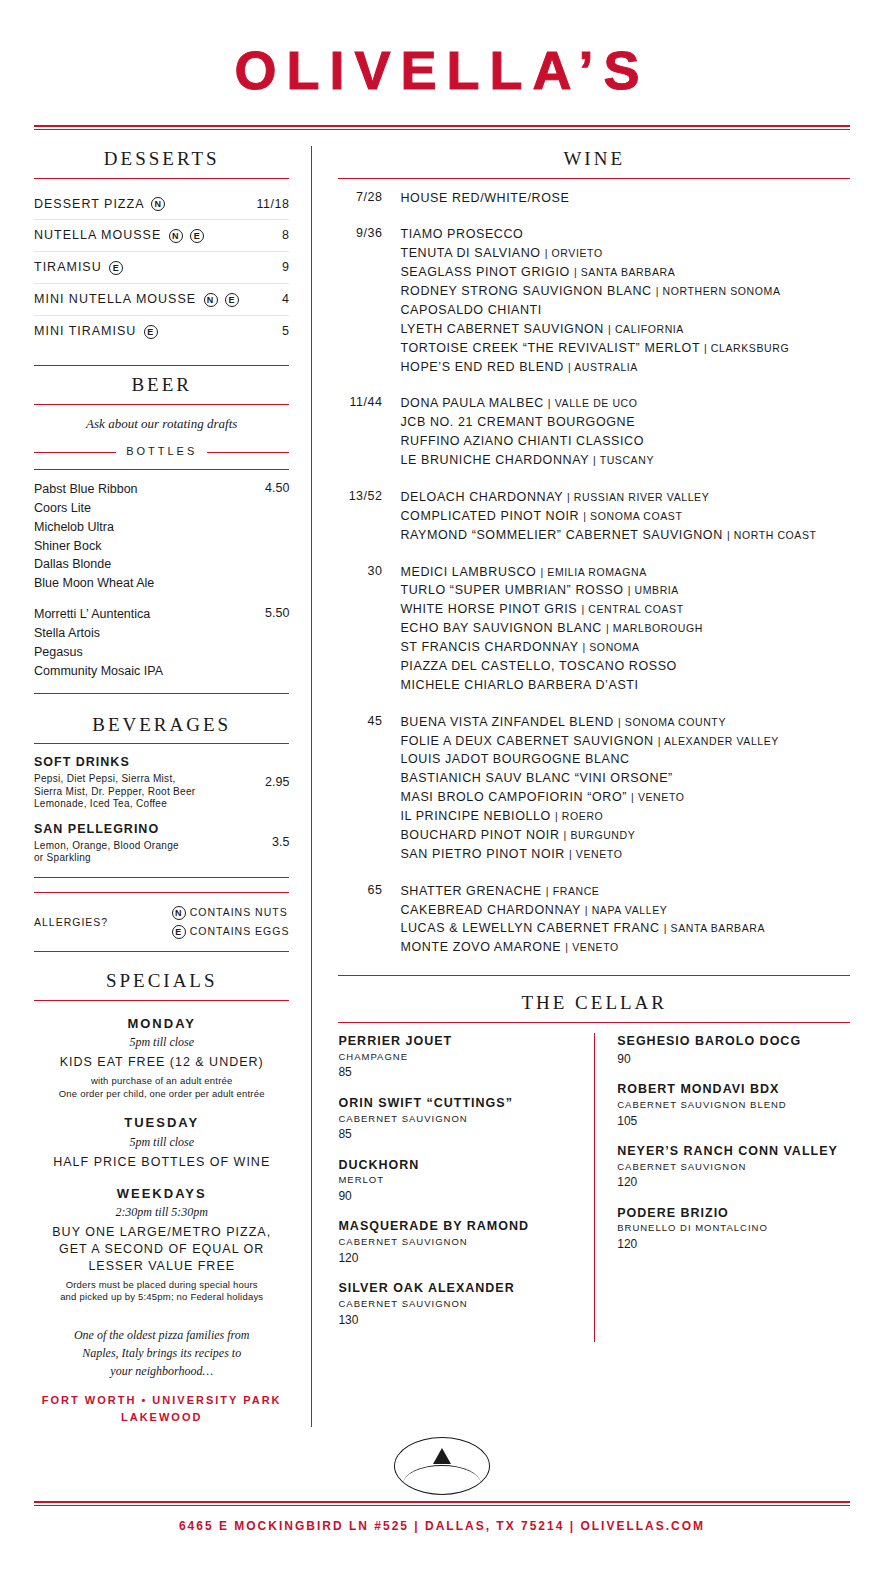Olivella’s
Desserts
Dessert Pizza N 11/18
Nutella Mousse N E 8
Tiramisu E 9
Mini Nutella Mousse N E 4
Mini Tiramisu E 5
Beer
Ask about our rotating drafts
Bottles
Pabst Blue Ribbon
Coors Lite
Michelob Ultra
Shiner Bock
Dallas Blonde
Blue Moon Wheat Ale
4.50
Morretti L’ Auntentica
Stella Artois
Pegasus
Community Mosaic IPA
5.50
Beverages
Soft Drinks
Pepsi, Diet Pepsi, Sierra Mist,
Sierra Mist, Dr. Pepper, Root Beer
Lemonade, Iced Tea, Coffee
2.95
San Pellegrino
Lemon, Orange, Blood Orange
or Sparkling
3.5
Allergies?
N Contains Nuts
E Contains Eggs
Specials
Monday
5pm till close
Kids Eat Free (12 & Under)
with purchase of an adult entrée
One order per child, one order per adult entrée
Tuesday
5pm till close
Half Price Bottles of Wine
Weekdays
2:30pm till 5:30pm
Buy One Large/Metro Pizza,
Get a Second of Equal or
Lesser Value Free
Orders must be placed during special hours
and picked up by 5:45pm; no Federal holidays
One of the oldest pizza families from
Naples, Italy brings its recipes to
your neighborhood…
Fort Worth • University Park
Lakewood
Wine
7/28
House Red/White/Rose
9/36
Tiamo Prosecco
Tenuta Di Salviano | Orvieto
Seaglass Pinot Grigio | Santa Barbara
Rodney Strong Sauvignon Blanc | Northern Sonoma
Caposaldo Chianti
Lyeth Cabernet Sauvignon | California
Tortoise Creek “The Revivalist” Merlot | Clarksburg
Hope’s End Red Blend | Australia
11/44
Dona Paula Malbec | Valle De Uco
JCB No. 21 Cremant Bourgogne
Ruffino Aziano Chianti Classico
Le Bruniche Chardonnay | Tuscany
13/52
Deloach Chardonnay | Russian River Valley
Complicated Pinot Noir | Sonoma Coast
Raymond “Sommelier” Cabernet Sauvignon | North Coast
30
Medici Lambrusco | Emilia Romagna
Turlo “Super Umbrian” Rosso | Umbria
White Horse Pinot Gris | Central Coast
Echo Bay Sauvignon Blanc | Marlborough
St Francis Chardonnay | Sonoma
Piazza Del Castello, Toscano Rosso
Michele Chiarlo Barbera D’Asti
45
Buena Vista Zinfandel Blend | Sonoma County
Folie A Deux Cabernet Sauvignon | Alexander Valley
Louis Jadot Bourgogne Blanc
Bastianich Sauv Blanc “Vini Orsone”
Masi Brolo Campofiorin “Oro” | Veneto
Il Principe Nebiollo | Roero
Bouchard Pinot Noir | Burgundy
San Pietro Pinot Noir | Veneto
65
Shatter Grenache | France
Cakebread Chardonnay | Napa Valley
Lucas & Lewellyn Cabernet Franc | Santa Barbara
Monte Zovo Amarone | Veneto
The Cellar
Perrier Jouet
Champagne
85
Orin Swift “Cuttings”
Cabernet Sauvignon
85
Duckhorn
Merlot
90
Masquerade by Ramond
Cabernet Sauvignon
120
Silver Oak Alexander
Cabernet Sauvignon
130
Seghesio Barolo DOCG
90
Robert Mondavi BDX
Cabernet Sauvignon Blend
105
Neyer’s Ranch Conn Valley
Cabernet Sauvignon
120
Podere Brizio
Brunello di Montalcino
120
6465 E Mockingbird Ln #525 | Dallas, TX 75214 | olivellas.com